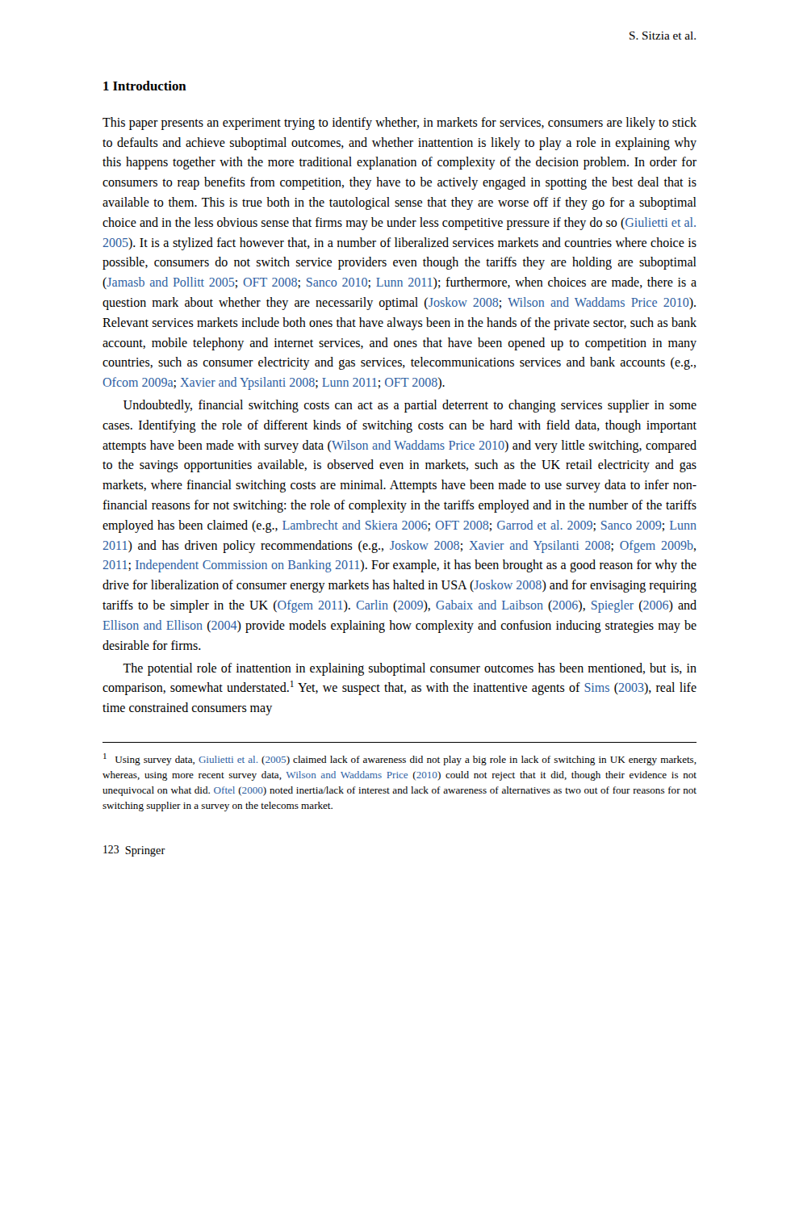S. Sitzia et al.
1 Introduction
This paper presents an experiment trying to identify whether, in markets for services, consumers are likely to stick to defaults and achieve suboptimal outcomes, and whether inattention is likely to play a role in explaining why this happens together with the more traditional explanation of complexity of the decision problem. In order for consumers to reap benefits from competition, they have to be actively engaged in spotting the best deal that is available to them. This is true both in the tautological sense that they are worse off if they go for a suboptimal choice and in the less obvious sense that firms may be under less competitive pressure if they do so (Giulietti et al. 2005). It is a stylized fact however that, in a number of liberalized services markets and countries where choice is possible, consumers do not switch service providers even though the tariffs they are holding are suboptimal (Jamasb and Pollitt 2005; OFT 2008; Sanco 2010; Lunn 2011); furthermore, when choices are made, there is a question mark about whether they are necessarily optimal (Joskow 2008; Wilson and Waddams Price 2010). Relevant services markets include both ones that have always been in the hands of the private sector, such as bank account, mobile telephony and internet services, and ones that have been opened up to competition in many countries, such as consumer electricity and gas services, telecommunications services and bank accounts (e.g., Ofcom 2009a; Xavier and Ypsilanti 2008; Lunn 2011; OFT 2008).
Undoubtedly, financial switching costs can act as a partial deterrent to changing services supplier in some cases. Identifying the role of different kinds of switching costs can be hard with field data, though important attempts have been made with survey data (Wilson and Waddams Price 2010) and very little switching, compared to the savings opportunities available, is observed even in markets, such as the UK retail electricity and gas markets, where financial switching costs are minimal. Attempts have been made to use survey data to infer non-financial reasons for not switching: the role of complexity in the tariffs employed and in the number of the tariffs employed has been claimed (e.g., Lambrecht and Skiera 2006; OFT 2008; Garrod et al. 2009; Sanco 2009; Lunn 2011) and has driven policy recommendations (e.g., Joskow 2008; Xavier and Ypsilanti 2008; Ofgem 2009b, 2011; Independent Commission on Banking 2011). For example, it has been brought as a good reason for why the drive for liberalization of consumer energy markets has halted in USA (Joskow 2008) and for envisaging requiring tariffs to be simpler in the UK (Ofgem 2011). Carlin (2009), Gabaix and Laibson (2006), Spiegler (2006) and Ellison and Ellison (2004) provide models explaining how complexity and confusion inducing strategies may be desirable for firms.
The potential role of inattention in explaining suboptimal consumer outcomes has been mentioned, but is, in comparison, somewhat understated.1 Yet, we suspect that, as with the inattentive agents of Sims (2003), real life time constrained consumers may
1 Using survey data, Giulietti et al. (2005) claimed lack of awareness did not play a big role in lack of switching in UK energy markets, whereas, using more recent survey data, Wilson and Waddams Price (2010) could not reject that it did, though their evidence is not unequivocal on what did. Oftel (2000) noted inertia/lack of interest and lack of awareness of alternatives as two out of four reasons for not switching supplier in a survey on the telecoms market.
123 Springer